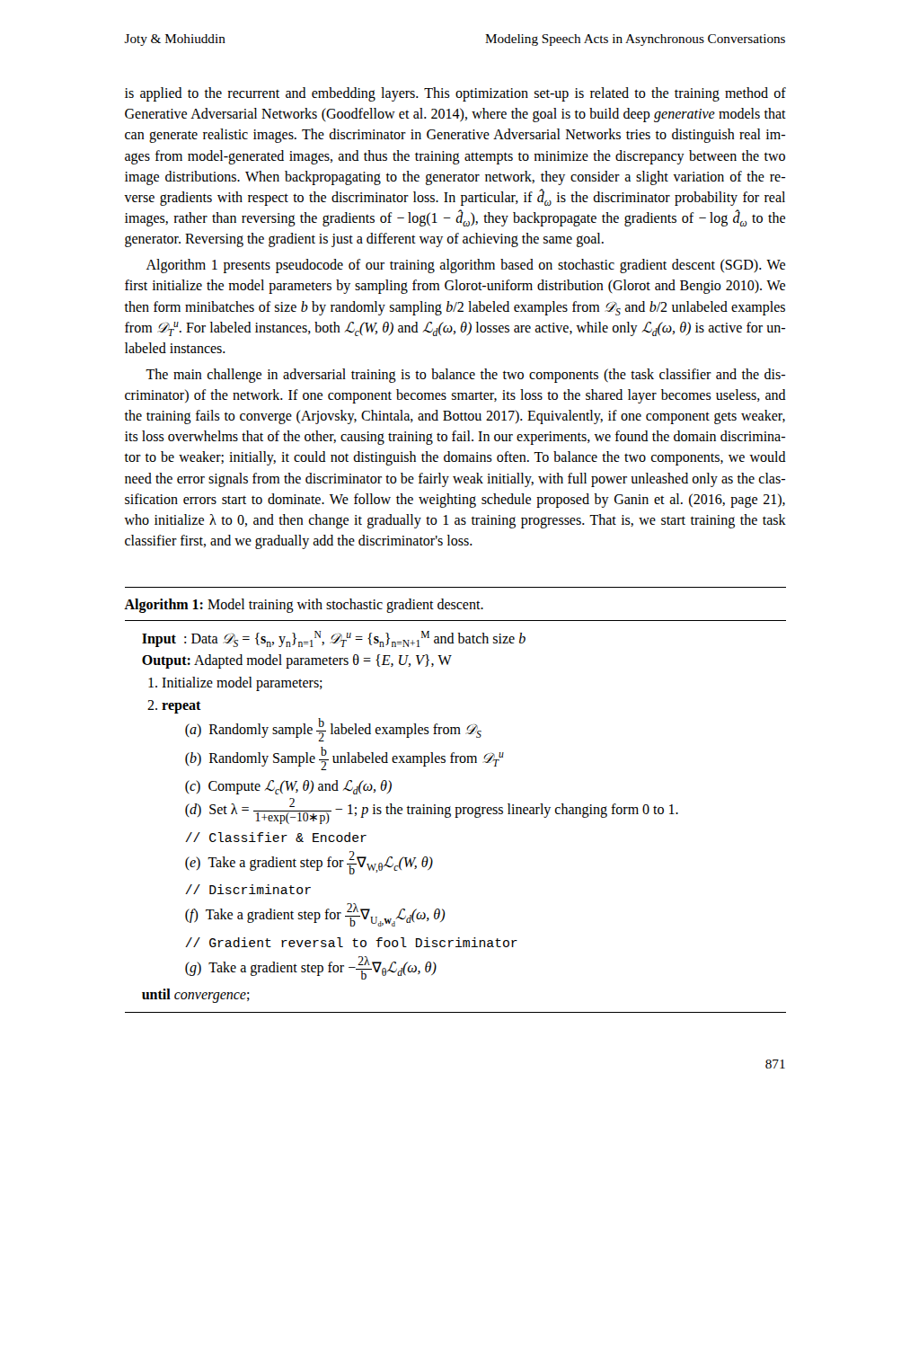Joty & Mohiuddin Modeling Speech Acts in Asynchronous Conversations
is applied to the recurrent and embedding layers. This optimization set-up is related to the training method of Generative Adversarial Networks (Goodfellow et al. 2014), where the goal is to build deep generative models that can generate realistic images. The discriminator in Generative Adversarial Networks tries to distinguish real images from model-generated images, and thus the training attempts to minimize the discrepancy between the two image distributions. When backpropagating to the generator network, they consider a slight variation of the reverse gradients with respect to the discriminator loss. In particular, if d̂ω is the discriminator probability for real images, rather than reversing the gradients of − log(1 − d̂ω), they backpropagate the gradients of − log d̂ω to the generator. Reversing the gradient is just a different way of achieving the same goal.
Algorithm 1 presents pseudocode of our training algorithm based on stochastic gradient descent (SGD). We first initialize the model parameters by sampling from Glorot-uniform distribution (Glorot and Bengio 2010). We then form minibatches of size b by randomly sampling b/2 labeled examples from 𝒟S and b/2 unlabeled examples from 𝒟Tu. For labeled instances, both ℒc(W, θ) and ℒd(ω, θ) losses are active, while only ℒd(ω, θ) is active for unlabeled instances.
The main challenge in adversarial training is to balance the two components (the task classifier and the discriminator) of the network. If one component becomes smarter, its loss to the shared layer becomes useless, and the training fails to converge (Arjovsky, Chintala, and Bottou 2017). Equivalently, if one component gets weaker, its loss overwhelms that of the other, causing training to fail. In our experiments, we found the domain discriminator to be weaker; initially, it could not distinguish the domains often. To balance the two components, we would need the error signals from the discriminator to be fairly weak initially, with full power unleashed only as the classification errors start to dominate. We follow the weighting schedule proposed by Ganin et al. (2016, page 21), who initialize λ to 0, and then change it gradually to 1 as training progresses. That is, we start training the task classifier first, and we gradually add the discriminator's loss.
Algorithm 1: Model training with stochastic gradient descent.
Input : Data 𝒟S = {sn, yn}n=1N, 𝒟Tu = {sn}n=N+1M and batch size b
Output: Adapted model parameters θ = {E, U, V}, W
Initialize model parameters;
repeat
(a) Randomly sample b 2 labeled examples from 𝒟S
(b) Randomly Sample b 2 unlabeled examples from 𝒟Tu
(c) Compute ℒc(W, θ) and ℒd(ω, θ)
(d) Set λ = 21+exp(−10∗p) − 1; p is the training progress linearly changing form 0 to 1.
// Classifier & Encoder
(e) Take a gradient step for 2 b∇W,θℒc(W, θ)
// Discriminator
(f) Take a gradient step for 2λ b∇Ud,wdℒd(ω, θ)
// Gradient reversal to fool Discriminator
(g) Take a gradient step for −2λ b∇θℒd(ω, θ)
until convergence;
871